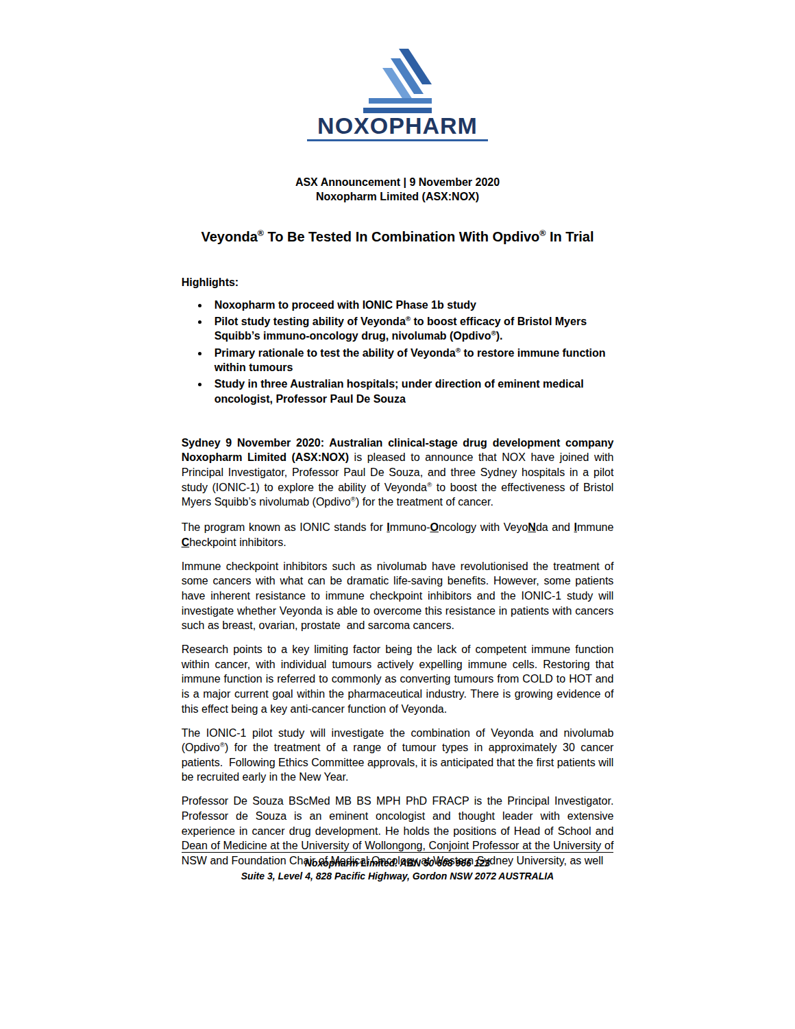NOXOPHARM
ASX Announcement | 9 November 2020
Noxopharm Limited (ASX:NOX)
Veyonda® To Be Tested In Combination With Opdivo® In Trial
Highlights:
Noxopharm to proceed with IONIC Phase 1b study
Pilot study testing ability of Veyonda® to boost efficacy of Bristol Myers Squibb’s immuno-oncology drug, nivolumab (Opdivo®).
Primary rationale to test the ability of Veyonda® to restore immune function within tumours
Study in three Australian hospitals; under direction of eminent medical oncologist, Professor Paul De Souza
Sydney 9 November 2020: Australian clinical-stage drug development company Noxopharm Limited (ASX:NOX) is pleased to announce that NOX have joined with Principal Investigator, Professor Paul De Souza, and three Sydney hospitals in a pilot study (IONIC-1) to explore the ability of Veyonda® to boost the effectiveness of Bristol Myers Squibb’s nivolumab (Opdivo®) for the treatment of cancer.
The program known as IONIC stands for Immuno-Oncology with VeyoNda and Immune Checkpoint inhibitors.
Immune checkpoint inhibitors such as nivolumab have revolutionised the treatment of some cancers with what can be dramatic life-saving benefits. However, some patients have inherent resistance to immune checkpoint inhibitors and the IONIC-1 study will investigate whether Veyonda is able to overcome this resistance in patients with cancers such as breast, ovarian, prostate and sarcoma cancers.
Research points to a key limiting factor being the lack of competent immune function within cancer, with individual tumours actively expelling immune cells. Restoring that immune function is referred to commonly as converting tumours from COLD to HOT and is a major current goal within the pharmaceutical industry. There is growing evidence of this effect being a key anti-cancer function of Veyonda.
The IONIC-1 pilot study will investigate the combination of Veyonda and nivolumab (Opdivo®) for the treatment of a range of tumour types in approximately 30 cancer patients. Following Ethics Committee approvals, it is anticipated that the first patients will be recruited early in the New Year.
Professor De Souza BScMed MB BS MPH PhD FRACP is the Principal Investigator. Professor de Souza is an eminent oncologist and thought leader with extensive experience in cancer drug development. He holds the positions of Head of School and Dean of Medicine at the University of Wollongong, Conjoint Professor at the University of NSW and Foundation Chair of Medical Oncology at Western Sydney University, as well
Noxopharm Limited. ABN 50 608 966 123
Suite 3, Level 4, 828 Pacific Highway, Gordon NSW 2072 AUSTRALIA